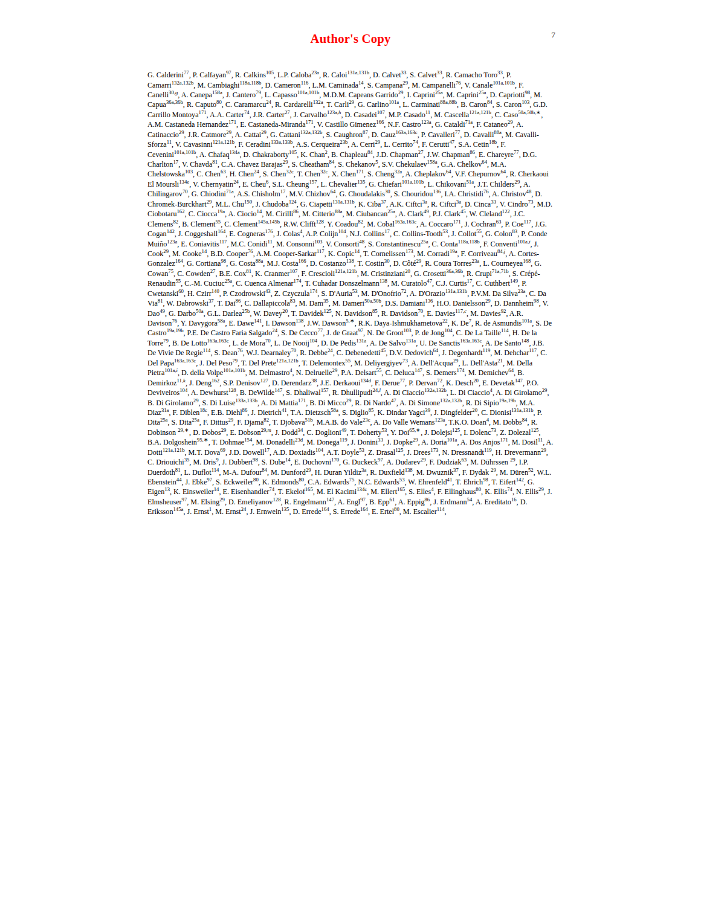Author's Copy
7
G. Calderini77, P. Calfayan97, R. Calkins105, L.P. Caloba23a, R. Caloi131a,131b, D. Calvet33, S. Calvet33, R. Camacho Toro33, P. Camarri132a,132b, M. Cambiaghi118a,118b, D. Cameron116, L.M. Caminada14, S. Campana29, M. Campanelli76, V. Canale101a,101b, F. Canelli30,g, A. Canepa158a, J. Cantero79, L. Capasso101a,101b, M.D.M. Capeans Garrido29, I. Caprini25a, M. Caprini25a, D. Capriotti98, M. Capua36a,36b, R. Caputo80, C. Caramarcu24, R. Cardarelli132a, T. Carli29, G. Carlino101a, L. Carminati88a,88b, B. Caron84, S. Caron103, G.D. Carrillo Montoya171, A.A. Carter74, J.R. Carter27, J. Carvalho123a,h, D. Casadei107, M.P. Casado11, M. Cascella121a,121b, C. Caso50a,50b,∗, A.M. Castaneda Hernandez171, E. Castaneda-Miranda171, V. Castillo Gimenez166, N.F. Castro123a, G. Cataldi71a, F. Cataneo29, A. Catinaccio29, J.R. Catmore29, A. Cattai29, G. Cattani132a,132b, S. Caughron87, D. Cauz163a,163c, P. Cavalleri77, D. Cavalli88a, M. Cavalli-Sforza11, V. Cavasinni121a,121b, F. Ceradini133a,133b, A.S. Cerqueira23b, A. Cerri29, L. Cerrito74, F. Cerutti47, S.A. Cetin18b, F. Cevenini101a,101b, A. Chafaq134a, D. Chakraborty105, K. Chan2, B. Chapleau84, J.D. Chapman27, J.W. Chapman86, E. Chareyre77, D.G. Charlton17, V. Chavda81, C.A. Chavez Barajas29, S. Cheatham84, S. Chekanov5, S.V. Chekulaev158a, G.A. Chelkov64, M.A. Chelstowska103, C. Chen63, H. Chen24, S. Chen32c, T. Chen32c, X. Chen171, S. Cheng32a, A. Cheplakov64, V.F. Chepurnov64, R. Cherkaoui El Moursli134e, V. Chernyatin24, E. Cheu6, S.L. Cheung157, L. Chevalier135, G. Chiefari101a,101b, L. Chikovani51a, J.T. Childers29, A. Chilingarov70, G. Chiodini71a, A.S. Chisholm17, M.V. Chizhov64, G. Choudalakis30, S. Chouridou136, I.A. Christidi76, A. Christov48, D. Chromek-Burckhart29, M.L. Chu150, J. Chudoba124, G. Ciapetti131a,131b, K. Ciba37, A.K. Ciftci3a, R. Ciftci3a, D. Cinca33, V. Cindro73, M.D. Ciobotaru162, C. Ciocca19a, A. Ciocio14, M. Cirilli86, M. Citterio88a, M. Ciubancan25a, A. Clark49, P.J. Clark45, W. Cleland122, J.C. Clemens82, B. Clement55, C. Clement145a,145b, R.W. Clifft128, Y. Coadou82, M. Cobal163a,163c, A. Coccaro171, J. Cochran63, P. Coe117, J.G. Cogan142, J. Coggeshall164, E. Cogneras176, J. Colas4, A.P. Colijn104, N.J. Collins17, C. Collins-Tooth53, J. Collot55, G. Colon83, P. Conde Muiño123a, E. Coniavitis117, M.C. Conidi11, M. Consonni103, V. Consorti48, S. Constantinescu25a, C. Conta118a,118b, F. Conventi101a,i, J. Cook29, M. Cooke14, B.D. Cooper76, A.M. Cooper-Sarkar117, K. Copic14, T. Cornelissen173, M. Corradi19a, F. Corriveau84,j, A. Cortes-Gonzalez164, G. Cortiana98, G. Costa88a, M.J. Costa166, D. Costanzo138, T. Costin30, D. Côté29, R. Coura Torres23a, L. Courneyea168, G. Cowan75, C. Cowden27, B.E. Cox81, K. Cranmer107, F. Crescioli121a,121b, M. Cristinziani20, G. Crosetti36a,36b, R. Crupi71a,71b, S. Crépé-Renaudin55, C.-M. Cuciuc25a, C. Cuenca Almenar174, T. Cuhadar Donszelmann138, M. Curatolo47, C.J. Curtis17, C. Cuthbert149, P. Cwetanski60, H. Czirr140, P. Czodrowski43, Z. Czyczula174, S. D'Auria53, M. D'Onofrio72, A. D'Orazio131a,131b, P.V.M. Da Silva23a, C. Da Via81, W. Dabrowski37, T. Dai86, C. Dallapiccola83, M. Dam35, M. Dameri50a,50b, D.S. Damiani136, H.O. Danielsson29, D. Dannheim98, V. Dao49, G. Darbo50a, G.L. Darlea25b, W. Davey20, T. Davidek125, N. Davidson85, R. Davidson70, E. Davies117,c, M. Davies92, A.R. Davison76, Y. Davygora58a, E. Dawe141, I. Dawson138, J.W. Dawson5,∗, R.K. Daya-Ishmukhametova22, K. De7, R. de Asmundis101a, S. De Castro19a,19b, P.E. De Castro Faria Salgado24, S. De Cecco77, J. de Graat97, N. De Groot103, P. de Jong104, C. De La Taille114, H. De la Torre79, B. De Lotto163a,163c, L. de Mora70, L. De Nooij104, D. De Pedis131a, A. De Salvo131a, U. De Sanctis163a,163c, A. De Santo148, J.B. De Vivie De Regie114, S. Dean76, W.J. Dearnaley70, R. Debbe24, C. Debenedetti45, D.V. Dedovich64, J. Degenhardt119, M. Dehchar117, C. Del Papa163a,163c, J. Del Peso79, T. Del Prete121a,121b, T. Delemontex55, M. Deliyergiyev73, A. Dell'Acqua29, L. Dell'Asta21, M. Della Pietra101a,i, D. della Volpe101a,101b, M. Delmastro4, N. Delruelle29, P.A. Delsart55, C. Deluca147, S. Demers174, M. Demichev64, B. Demirkoz11,k, J. Deng162, S.P. Denisov127, D. Derendarz38, J.E. Derkaoui134d, F. Derue77, P. Dervan72, K. Desch20, E. Devetak147, P.O. Deviveiros104, A. Dewhurst128, B. DeWilde147, S. Dhaliwal157, R. Dhullipudi24,l, A. Di Ciaccio132a,132b, L. Di Ciaccio4, A. Di Girolamo29, B. Di Girolamo29, S. Di Luise133a,133b, A. Di Mattia171, B. Di Micco29, R. Di Nardo47, A. Di Simone132a,132b, R. Di Sipio19a,19b, M.A. Diaz31a, F. Diblen18c, E.B. Diehl86, J. Dietrich41, T.A. Dietzsch58a, S. Diglio85, K. Dindar Yagci39, J. Dingfelder20, C. Dionisi131a,131b, P. Dita25a, S. Dita25a, F. Dittus29, F. Djama82, T. Djobava51b, M.A.B. do Vale23c, A. Do Valle Wemans123a, T.K.O. Doan4, M. Dobbs84, R. Dobinson 29,∗, D. Dobos29, E. Dobson29,m, J. Dodd34, C. Doglioni49, T. Doherty53, Y. Doi65,∗, J. Dolejsi125, I. Dolenc73, Z. Dolezal125, B.A. Dolgoshein95,∗, T. Dohmae154, M. Donadelli23d, M. Donega119, J. Donini33, J. Dopke29, A. Doria101a, A. Dos Anjos171, M. Dosil11, A. Dotti121a,121b, M.T. Dova69, J.D. Dowell17, A.D. Doxiadis104, A.T. Doyle53, Z. Drasal125, J. Drees173, N. Dressnandt119, H. Drevermann29, C. Driouichi35, M. Dris9, J. Dubbert98, S. Dube14, E. Duchovni170, G. Duckeck97, A. Dudarev29, F. Dudziak63, M. Dührssen 29, I.P. Duerdoth81, L. Duflot114, M-A. Dufour84, M. Dunford29, H. Duran Yildiz3a, R. Duxfield138, M. Dwuznik37, F. Dydak 29, M. Düren52, W.L. Ebenstein44, J. Ebke97, S. Eckweiler80, K. Edmonds80, C.A. Edwards75, N.C. Edwards53, W. Ehrenfeld41, T. Ehrich98, T. Eifert142, G. Eigen13, K. Einsweiler14, E. Eisenhandler74, T. Ekelof165, M. El Kacimi134c, M. Ellert165, S. Elles4, F. Ellinghaus80, K. Ellis74, N. Ellis29, J. Elmsheuser97, M. Elsing29, D. Emeliyanov128, R. Engelmann147, A. Engl97, B. Epp61, A. Eppig86, J. Erdmann54, A. Ereditato16, D. Eriksson145a, J. Ernst1, M. Ernst24, J. Ernwein135, D. Errede164, S. Errede164, E. Ertel80, M. Escalier114,